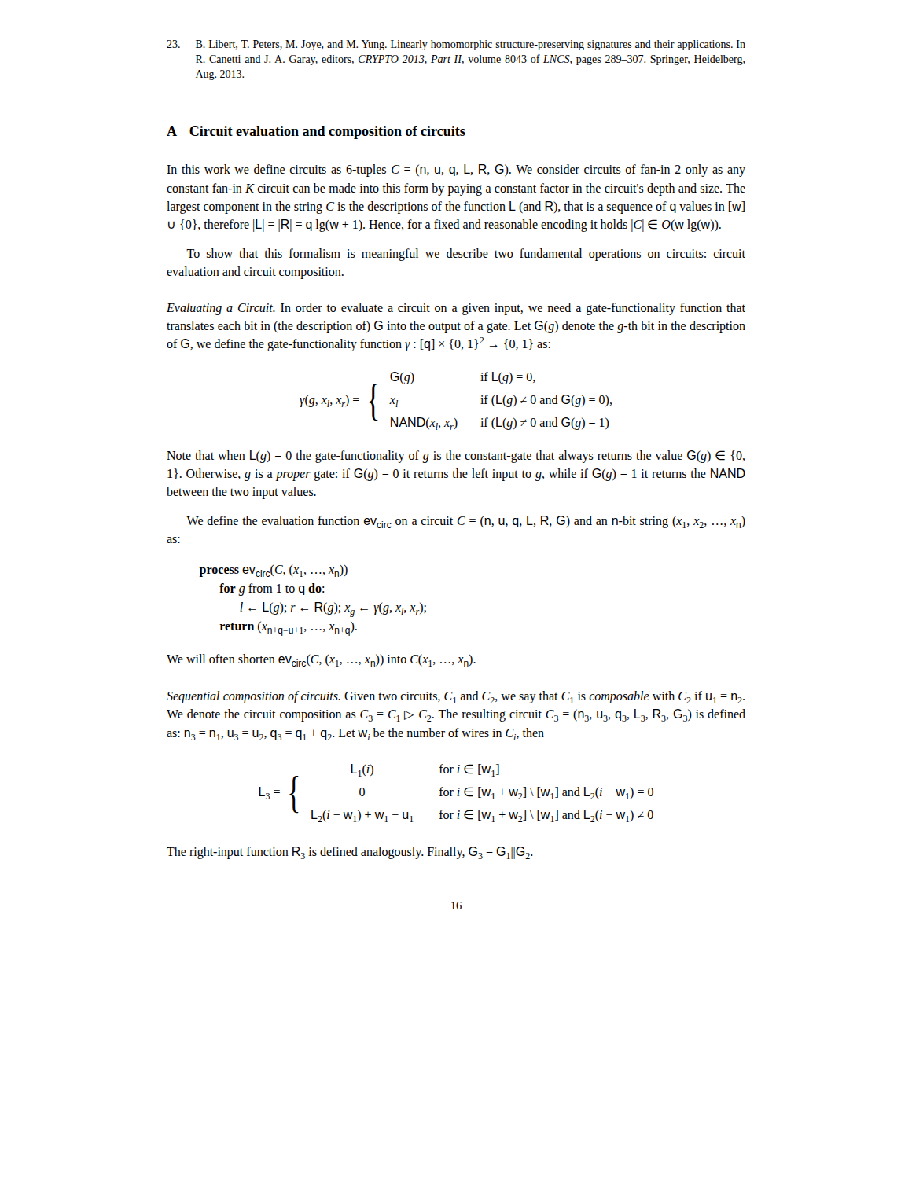23. B. Libert, T. Peters, M. Joye, and M. Yung. Linearly homomorphic structure-preserving signatures and their applications. In R. Canetti and J. A. Garay, editors, CRYPTO 2013, Part II, volume 8043 of LNCS, pages 289–307. Springer, Heidelberg, Aug. 2013.
ACircuit evaluation and composition of circuits
In this work we define circuits as 6-tuples C = (n, u, q, L, R, G). We consider circuits of fan-in 2 only as any constant fan-in K circuit can be made into this form by paying a constant factor in the circuit's depth and size. The largest component in the string C is the descriptions of the function L (and R), that is a sequence of q values in [w] ∪ {0}, therefore |L| = |R| = q lg(w + 1). Hence, for a fixed and reasonable encoding it holds |C| ∈ O(w lg(w)).
To show that this formalism is meaningful we describe two fundamental operations on circuits: circuit evaluation and circuit composition.
Evaluating a Circuit. In order to evaluate a circuit on a given input, we need a gate-functionality function that translates each bit in (the description of) G into the output of a gate. Let G(g) denote the g-th bit in the description of G, we define the gate-functionality function γ : [q] × {0, 1}2 → {0, 1} as:
γ(g, xl, xr) = {
| G ( g ) | if L ( g ) = 0, |
| x l | if ( L ( g ) ≠ 0 and G ( g ) = 0), |
| NAND ( x l , x r ) | if ( L ( g ) ≠ 0 and G ( g ) = 1) |
Note that when L(g) = 0 the gate-functionality of g is the constant-gate that always returns the value G(g) ∈ {0, 1}. Otherwise, g is a proper gate: if G(g) = 0 it returns the left input to g, while if G(g) = 1 it returns the NAND between the two input values.
We define the evaluation function evcirc on a circuit C = (n, u, q, L, R, G) and an n-bit string (x1, x2, …, xn) as:
process evcirc(C, (x1, …, xn))
for g from 1 to q do:
l ← L(g); r ← R(g); xg ← γ(g, xl, xr);
return (xn+q−u+1, …, xn+q).
We will often shorten evcirc(C, (x1, …, xn)) into C(x1, …, xn).
Sequential composition of circuits. Given two circuits, C1 and C2, we say that C1 is composable with C2 if u1 = n2. We denote the circuit composition as C3 = C1 ▷ C2. The resulting circuit C3 = (n3, u3, q3, L3, R3, G3) is defined as: n3 = n1, u3 = u2, q3 = q1 + q2. Let wi be the number of wires in Ci, then
L3 = {
| L 1 ( i ) | for i ∈ [ w 1 ] |
| 0 | for i ∈ [ w 1 + w 2 ] \ [ w 1 ] and L 2 ( i − w 1 ) = 0 |
| L 2 ( i − w 1 ) + w 1 − u 1 | for i ∈ [ w 1 + w 2 ] \ [ w 1 ] and L 2 ( i − w 1 ) ≠ 0 |
The right-input function R3 is defined analogously. Finally, G3 = G1||G2.
16